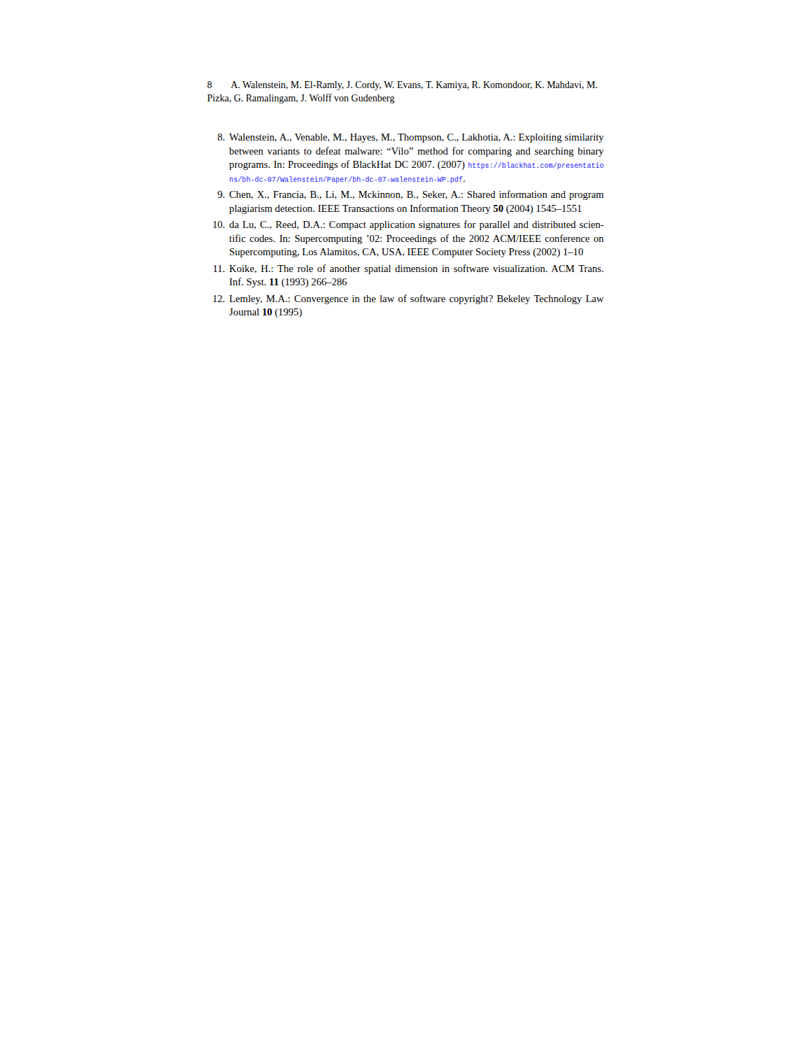8 A. Walenstein, M. El-Ramly, J. Cordy, W. Evans, T. Kamiya, R. Komondoor, K. Mahdavi, M. Pizka, G. Ramalingam, J. Wolff von Gudenberg
Walenstein, A., Venable, M., Hayes, M., Thompson, C., Lakhotia, A.: Exploiting similarity between variants to defeat malware: “Vilo” method for comparing and searching binary programs. In: Proceedings of BlackHat DC 2007. (2007) https://blackhat.com/presentations/bh-dc-07/Walenstein/Paper/bh-dc-07-walenstein-WP.pdf.
Chen, X., Francia, B., Li, M., Mckinnon, B., Seker, A.: Shared information and program plagiarism detection. IEEE Transactions on Information Theory 50 (2004) 1545–1551
da Lu, C., Reed, D.A.: Compact application signatures for parallel and distributed scientific codes. In: Supercomputing ’02: Proceedings of the 2002 ACM/IEEE conference on Supercomputing, Los Alamitos, CA, USA, IEEE Computer Society Press (2002) 1–10
Koike, H.: The role of another spatial dimension in software visualization. ACM Trans. Inf. Syst. 11 (1993) 266–286
Lemley, M.A.: Convergence in the law of software copyright? Bekeley Technology Law Journal 10 (1995)